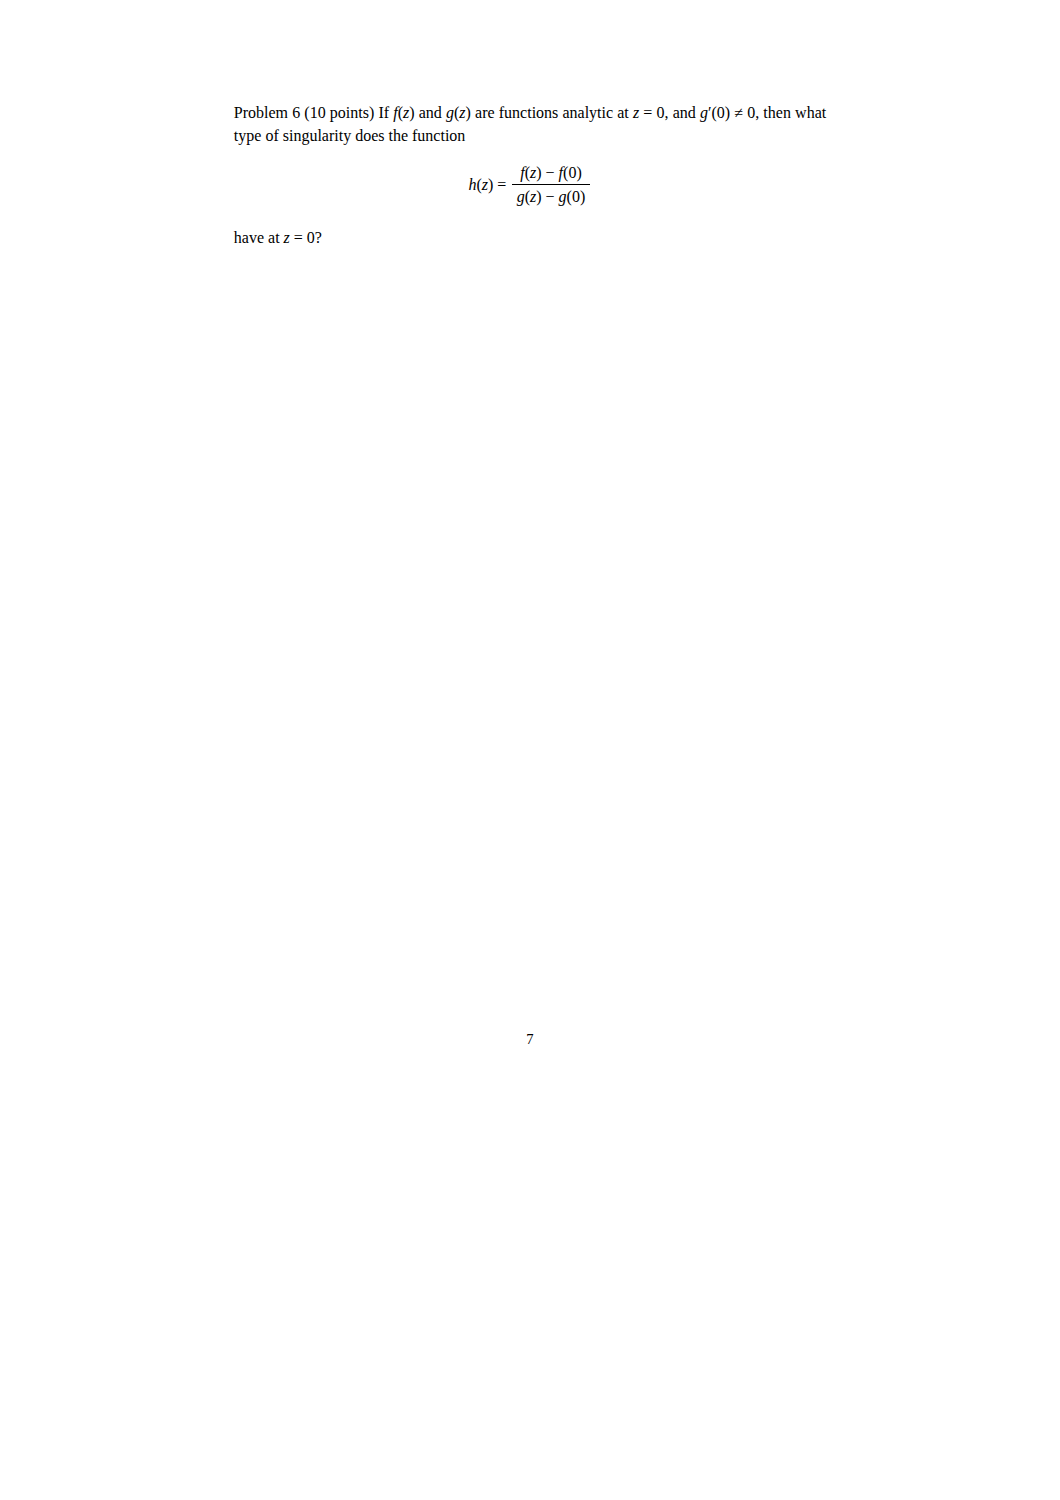Problem 6 (10 points) If f(z) and g(z) are functions analytic at z = 0, and g′(0) ≠ 0, then what type of singularity does the function
h(z) = f(z) − f(0) g(z) − g(0)
have at z = 0?
7